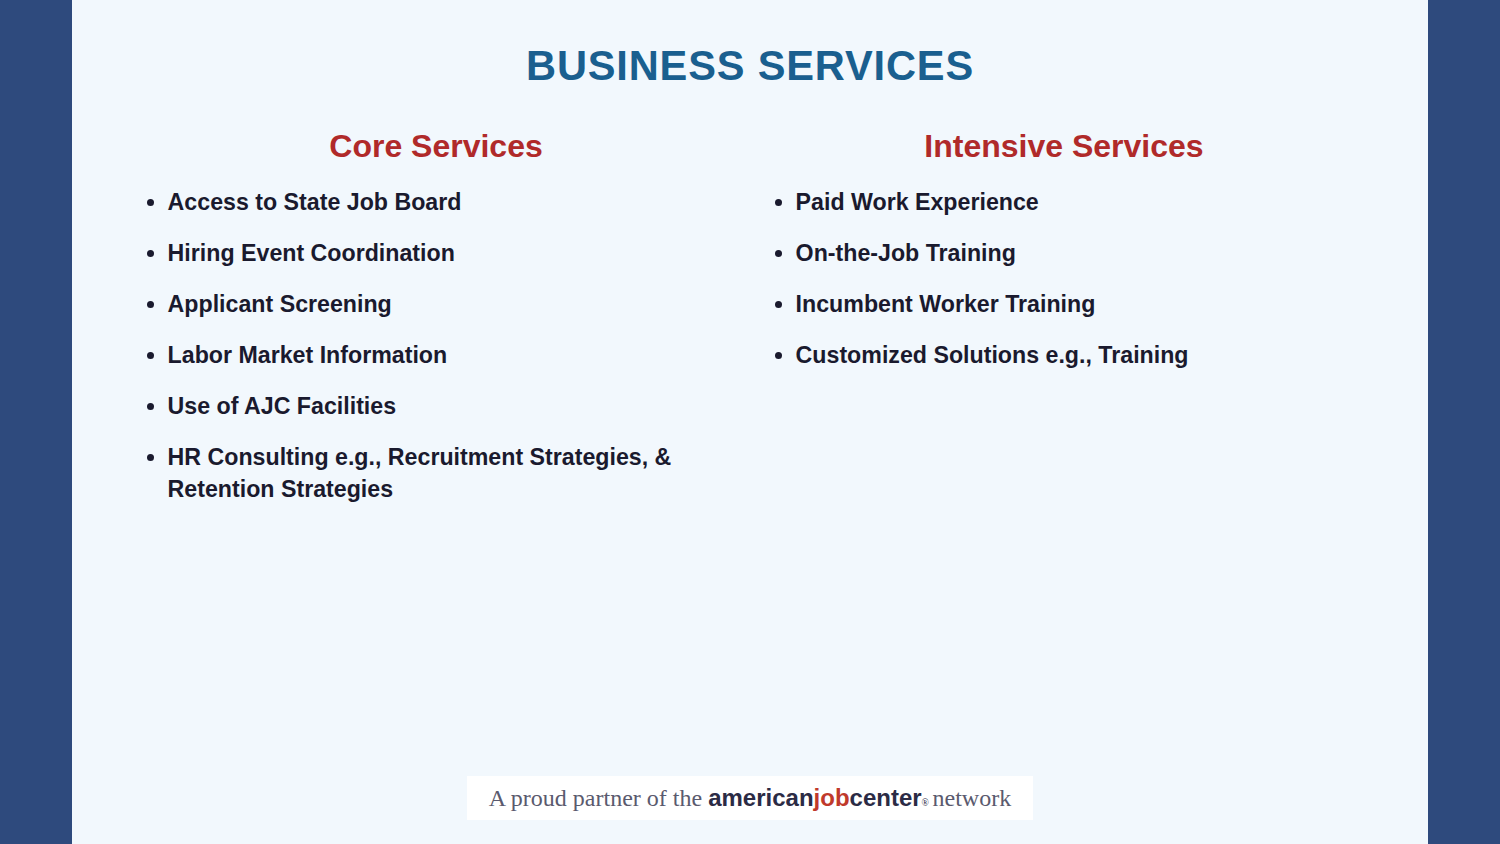Business Services
Core Services
Access to State Job Board
Hiring Event Coordination
Applicant Screening
Labor Market Information
Use of AJC Facilities
HR Consulting e.g., Recruitment Strategies, & Retention Strategies
Intensive Services
Paid Work Experience
On-the-Job Training
Incumbent Worker Training
Customized Solutions e.g., Training
A proud partner of theamerican job center®network